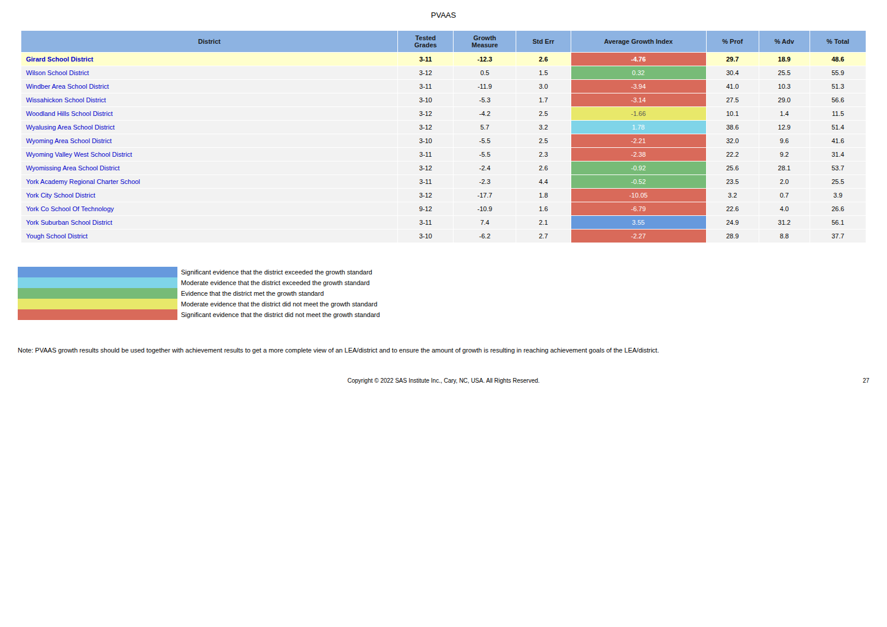PVAAS
| District | Tested Grades | Growth Measure | Std Err | Average Growth Index | % Prof | % Adv | % Total |
| --- | --- | --- | --- | --- | --- | --- | --- |
| Girard School District | 3-11 | -12.3 | 2.6 | -4.76 | 29.7 | 18.9 | 48.6 |
| Wilson School District | 3-12 | 0.5 | 1.5 | 0.32 | 30.4 | 25.5 | 55.9 |
| Windber Area School District | 3-11 | -11.9 | 3.0 | -3.94 | 41.0 | 10.3 | 51.3 |
| Wissahickon School District | 3-10 | -5.3 | 1.7 | -3.14 | 27.5 | 29.0 | 56.6 |
| Woodland Hills School District | 3-12 | -4.2 | 2.5 | -1.66 | 10.1 | 1.4 | 11.5 |
| Wyalusing Area School District | 3-12 | 5.7 | 3.2 | 1.78 | 38.6 | 12.9 | 51.4 |
| Wyoming Area School District | 3-10 | -5.5 | 2.5 | -2.21 | 32.0 | 9.6 | 41.6 |
| Wyoming Valley West School District | 3-11 | -5.5 | 2.3 | -2.38 | 22.2 | 9.2 | 31.4 |
| Wyomissing Area School District | 3-12 | -2.4 | 2.6 | -0.92 | 25.6 | 28.1 | 53.7 |
| York Academy Regional Charter School | 3-11 | -2.3 | 4.4 | -0.52 | 23.5 | 2.0 | 25.5 |
| York City School District | 3-12 | -17.7 | 1.8 | -10.05 | 3.2 | 0.7 | 3.9 |
| York Co School Of Technology | 9-12 | -10.9 | 1.6 | -6.79 | 22.6 | 4.0 | 26.6 |
| York Suburban School District | 3-11 | 7.4 | 2.1 | 3.55 | 24.9 | 31.2 | 56.1 |
| Yough School District | 3-10 | -6.2 | 2.7 | -2.27 | 28.9 | 8.8 | 37.7 |
| | Significant evidence that the district exceeded the growth standard |
| | Moderate evidence that the district exceeded the growth standard |
| | Evidence that the district met the growth standard |
| | Moderate evidence that the district did not meet the growth standard |
| | Significant evidence that the district did not meet the growth standard |
Note: PVAAS growth results should be used together with achievement results to get a more complete view of an LEA/district and to ensure the amount of growth is resulting in reaching achievement goals of the LEA/district.
Copyright © 2022 SAS Institute Inc., Cary, NC, USA. All Rights Reserved. 27